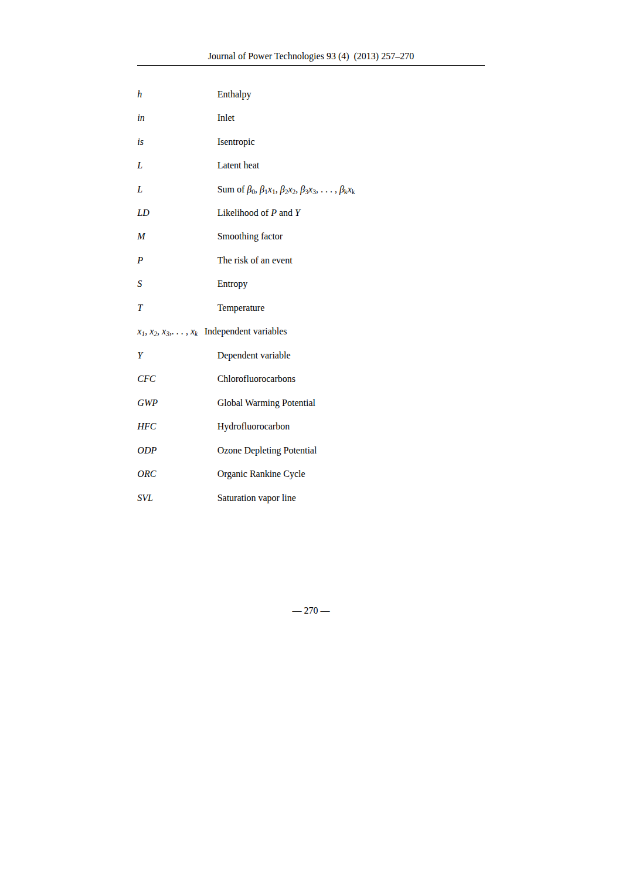Journal of Power Technologies 93 (4) (2013) 257–270
h
Enthalpy
in
Inlet
is
Isentropic
L
Latent heat
L
Sum of β0, β1x1, β2x2, β3x3, . . . , βkxk
LD
Likelihood of P and Y
M
Smoothing factor
P
The risk of an event
S
Entropy
T
Temperature
x1, x2, x3,. . . , xk Independent variables
Y
Dependent variable
CFC
Chlorofluorocarbons
GWP
Global Warming Potential
HFC
Hydrofluorocarbon
ODP
Ozone Depleting Potential
ORC
Organic Rankine Cycle
SVL
Saturation vapor line
— 270 —